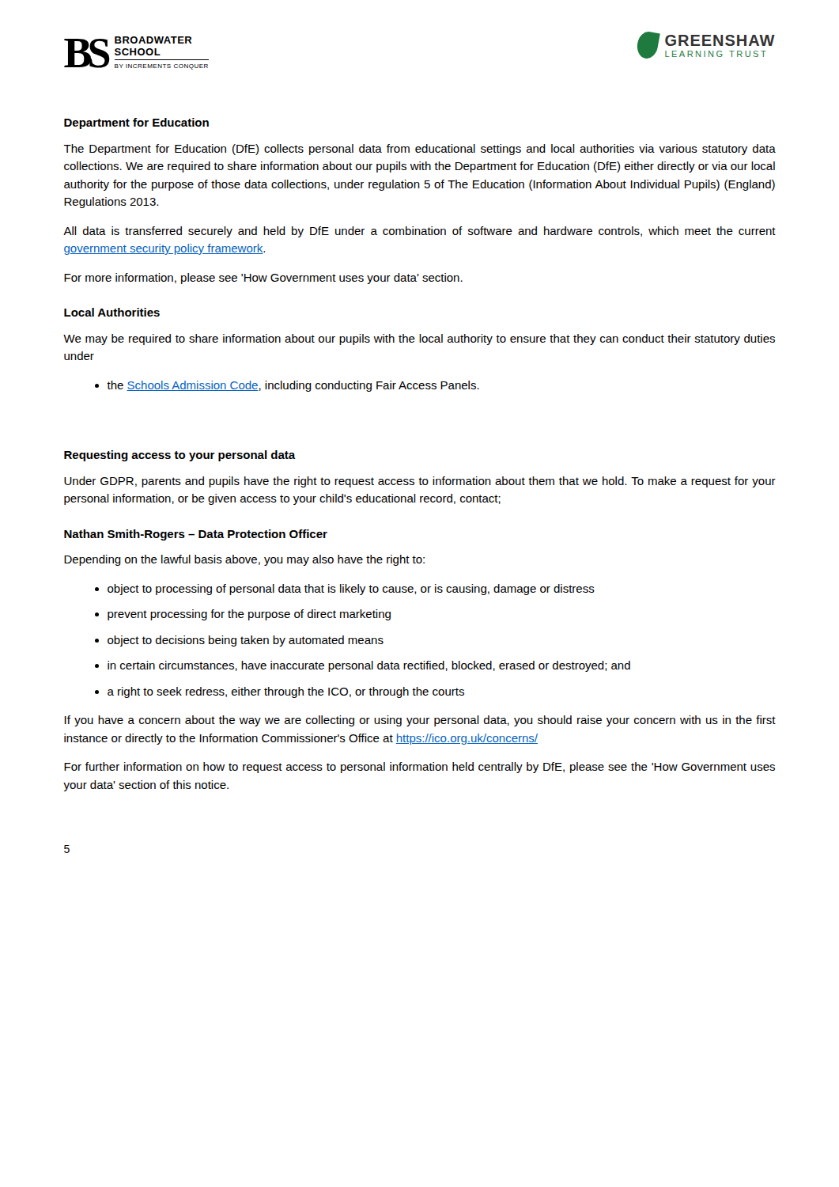BS
BROADWATER
SCHOOL
BY INCREMENTS CONQUER
GREENSHAW
LEARNING TRUST
Department for Education
The Department for Education (DfE) collects personal data from educational settings and local authorities via various statutory data collections. We are required to share information about our pupils with the Department for Education (DfE) either directly or via our local authority for the purpose of those data collections, under regulation 5 of The Education (Information About Individual Pupils) (England) Regulations 2013.
All data is transferred securely and held by DfE under a combination of software and hardware controls, which meet the current government security policy framework.
For more information, please see 'How Government uses your data' section.
Local Authorities
We may be required to share information about our pupils with the local authority to ensure that they can conduct their statutory duties under
the Schools Admission Code, including conducting Fair Access Panels.
Requesting access to your personal data
Under GDPR, parents and pupils have the right to request access to information about them that we hold. To make a request for your personal information, or be given access to your child's educational record, contact;
Nathan Smith-Rogers – Data Protection Officer
Depending on the lawful basis above, you may also have the right to:
object to processing of personal data that is likely to cause, or is causing, damage or distress
prevent processing for the purpose of direct marketing
object to decisions being taken by automated means
in certain circumstances, have inaccurate personal data rectified, blocked, erased or destroyed; and
a right to seek redress, either through the ICO, or through the courts
If you have a concern about the way we are collecting or using your personal data, you should raise your concern with us in the first instance or directly to the Information Commissioner's Office at https://ico.org.uk/concerns/
For further information on how to request access to personal information held centrally by DfE, please see the 'How Government uses your data' section of this notice.
5